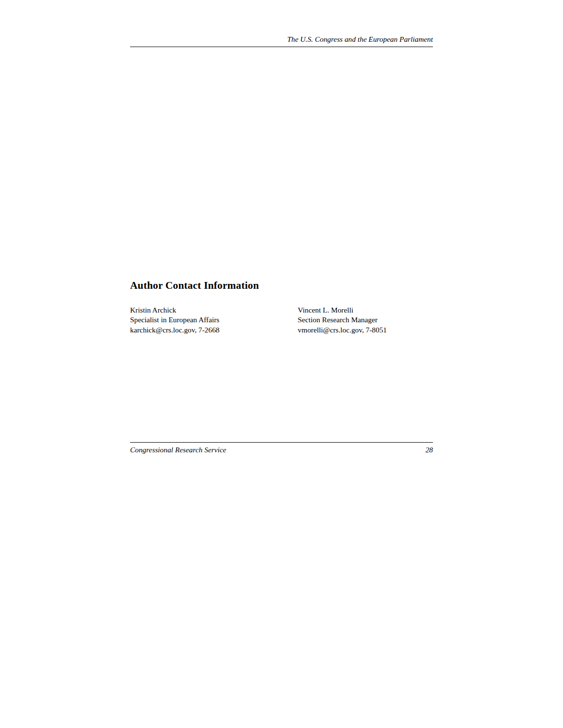The U.S. Congress and the European Parliament
Author Contact Information
| Kristin Archick Specialist in European Affairs karchick@crs.loc.gov, 7-2668 | Vincent L. Morelli Section Research Manager vmorelli@crs.loc.gov, 7-8051 |
Congressional Research Service 28